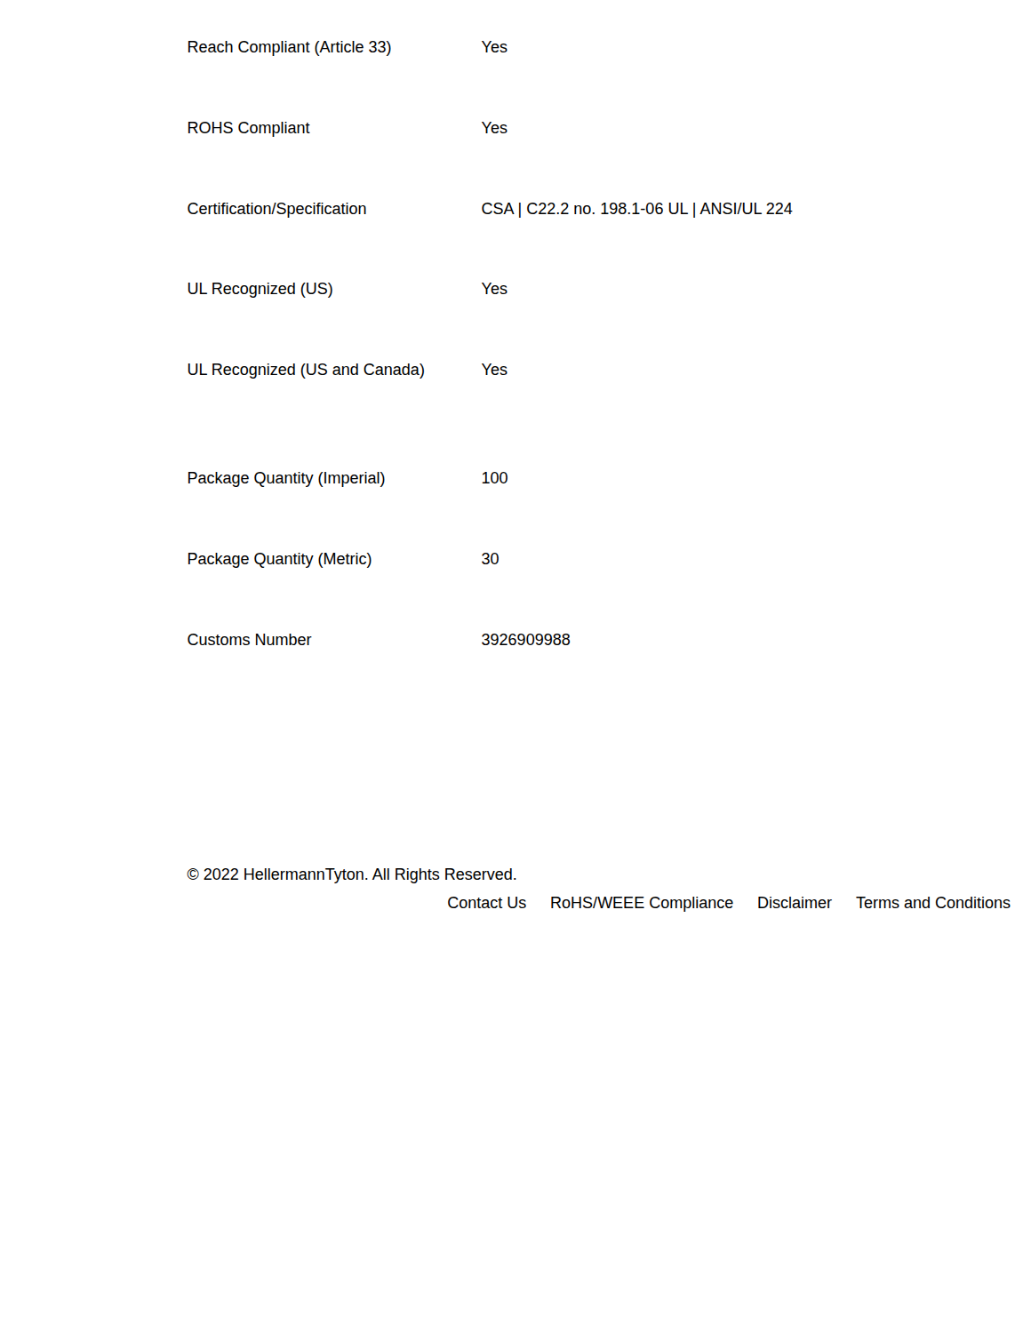| Reach Compliant (Article 33) | Yes |
| ROHS Compliant | Yes |
| Certification/Specification | CSA / C22.2 no. 198.1-06 UL / ANSI/UL 224 |
| UL Recognized (US) | Yes |
| UL Recognized (US and Canada) | Yes |
| Package Quantity (Imperial) | 100 |
| Package Quantity (Metric) | 30 |
| Customs Number | 3926909988 |
© 2022 HellermannTyton. All Rights Reserved.
Contact Us RoHS/WEEE Compliance Disclaimer Terms and Conditions